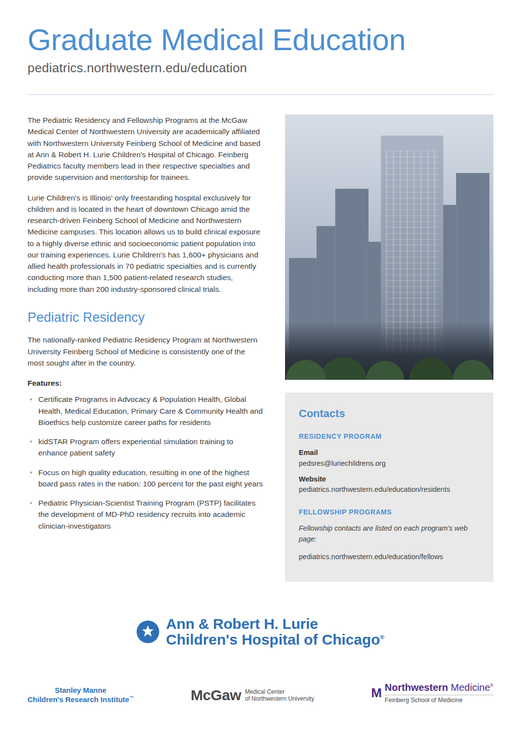Graduate Medical Education
pediatrics.northwestern.edu/education
The Pediatric Residency and Fellowship Programs at the McGaw Medical Center of Northwestern University are academically affiliated with Northwestern University Feinberg School of Medicine and based at Ann & Robert H. Lurie Children's Hospital of Chicago. Feinberg Pediatrics faculty members lead in their respective specialties and provide supervision and mentorship for trainees.
Lurie Children's is Illinois' only freestanding hospital exclusively for children and is located in the heart of downtown Chicago amid the research-driven Feinberg School of Medicine and Northwestern Medicine campuses. This location allows us to build clinical exposure to a highly diverse ethnic and socioeconomic patient population into our training experiences. Lurie Children's has 1,600+ physicians and allied health professionals in 70 pediatric specialties and is currently conducting more than 1,500 patient-related research studies, including more than 200 industry-sponsored clinical trials.
Pediatric Residency
The nationally-ranked Pediatric Residency Program at Northwestern University Feinberg School of Medicine is consistently one of the most sought after in the country.
Features:
Certificate Programs in Advocacy & Population Health, Global Health, Medical Education, Primary Care & Community Health and Bioethics help customize career paths for residents
kidSTAR Program offers experiential simulation training to enhance patient safety
Focus on high quality education, resulting in one of the highest board pass rates in the nation: 100 percent for the past eight years
Pediatric Physician-Scientist Training Program (PSTP) facilitates the development of MD-PhD residency recruits into academic clinician-investigators
Contacts
Residency Program
Email
pedsres@luriechildrens.org
Website
pediatrics.northwestern.edu/education/residents
Fellowship Programs
Fellowship contacts are listed on each program's web page:
pediatrics.northwestern.edu/education/fellows
Ann & Robert H. Lurie
Children's Hospital of Chicago®
Stanley Manne
Children's Research Institute™
McGaw
Medical Center
of Northwestern University
M
Northwestern Medicine®
Feinberg School of Medicine